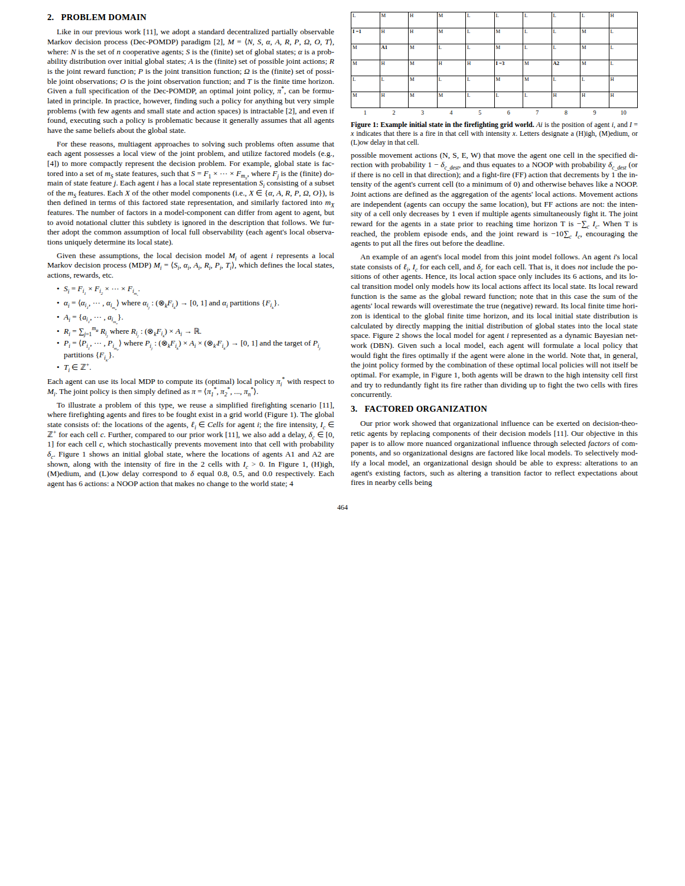2. PROBLEM DOMAIN
Like in our previous work [11], we adopt a standard decentralized partially observable Markov decision process (Dec-POMDP) paradigm [2], M = ⟨N, S, α, A, R, P, Ω, O, T⟩, where: N is the set of n cooperative agents; S is the (finite) set of global states; α is a probability distribution over initial global states; A is the (finite) set of possible joint actions; R is the joint reward function; P is the joint transition function; Ω is the (finite) set of possible joint observations; O is the joint observation function; and T is the finite time horizon. Given a full specification of the Dec-POMDP, an optimal joint policy, π*, can be formulated in principle. In practice, however, finding such a policy for anything but very simple problems (with few agents and small state and action spaces) is intractable [2], and even if found, executing such a policy is problematic because it generally assumes that all agents have the same beliefs about the global state.
For these reasons, multiagent approaches to solving such problems often assume that each agent possesses a local view of the joint problem, and utilize factored models (e.g., [4]) to more compactly represent the decision problem. For example, global state is factored into a set of mS state features, such that S = F1 × ··· × FmS, where Fj is the (finite) domain of state feature j. Each agent i has a local state representation Si consisting of a subset of the mS features. Each X of the other model components (i.e., X ∈ {α, A, R, P, Ω, O}), is then defined in terms of this factored state representation, and similarly factored into mX features. The number of factors in a model-component can differ from agent to agent, but to avoid notational clutter this subtlety is ignored in the description that follows. We further adopt the common assumption of local full observability (each agent's local observations uniquely determine its local state).
Given these assumptions, the local decision model Mi of agent i represents a local Markov decision process (MDP) Mi = ⟨Si, αi, Ai, Ri, Pi, Ti⟩, which defines the local states, actions, rewards, etc.
Si = Fi1 × Fi2 × ··· × Fims.
αi = ⟨αi1, ··· , αimα⟩ where αij : (⊗kFik) → [0, 1] and αi partitions {Fik}.
Ai = {ai1, ··· , aima}.
Ri = ∑j=1mR Rij where Rij : (⊗kFik) × Ai → ℝ.
Pi = ⟨Pi1, ··· , PimP⟩ where Pij : (⊗kFik) × Ai × (⊗k′Fik′) → [0, 1] and the target of Pij partitions {Fik′}.
Ti ∈ ℤ+.
Each agent can use its local MDP to compute its (optimal) local policy πi* with respect to Mi. The joint policy is then simply defined as π = ⟨π1*, π2*, ..., πn*⟩.
To illustrate a problem of this type, we reuse a simplified firefighting scenario [11], where firefighting agents and fires to be fought exist in a grid world (Figure 1). The global state consists of: the locations of the agents, ℓi ∈ Cells for agent i; the fire intensity, Ic ∈ ℤ+ for each cell c. Further, compared to our prior work [11], we also add a delay, δc ∈ [0, 1] for each cell c, which stochastically prevents movement into that cell with probability δc. Figure 1 shows an initial global state, where the locations of agents A1 and A2 are shown, along with the intensity of fire in the 2 cells with Ic > 0. In Figure 1, (H)igh, (M)edium, and (L)ow delay correspond to δ equal 0.8, 0.5, and 0.0 respectively. Each agent has 6 actions: a NOOP action that makes no change to the world state; 4
| L | M | H | M | L | L | L | L | L | H |
| I =1 | H | H | M | L | M | L | L | M | L |
| M | A1 | M | L | L | M | L | L | M | L |
| M | H | M | H | H | I =3 | M | A2 | M | L |
| L | L | M | L | L | M | M | L | L | H |
| M | H | M | M | L | L | L | H | H | H |
12345678910
Figure 1: Example initial state in the firefighting grid world. Ai is the position of agent i, and I = x indicates that there is a fire in that cell with intensity x. Letters designate a (H)igh, (M)edium, or (L)ow delay in that cell.
possible movement actions (N, S, E, W) that move the agent one cell in the specified direction with probability 1 − δc_dest, and thus equates to a NOOP with probability δc_dest (or if there is no cell in that direction); and a fight-fire (FF) action that decrements by 1 the intensity of the agent's current cell (to a minimum of 0) and otherwise behaves like a NOOP. Joint actions are defined as the aggregation of the agents' local actions. Movement actions are independent (agents can occupy the same location), but FF actions are not: the intensity of a cell only decreases by 1 even if multiple agents simultaneously fight it. The joint reward for the agents in a state prior to reaching time horizon T is −∑c Ic. When T is reached, the problem episode ends, and the joint reward is −10∑c Ic, encouraging the agents to put all the fires out before the deadline.
An example of an agent's local model from this joint model follows. An agent i's local state consists of ℓi, Ic for each cell, and δc for each cell. That is, it does not include the positions of other agents. Hence, its local action space only includes its 6 actions, and its local transition model only models how its local actions affect its local state. Its local reward function is the same as the global reward function; note that in this case the sum of the agents' local rewards will overestimate the true (negative) reward. Its local finite time horizon is identical to the global finite time horizon, and its local initial state distribution is calculated by directly mapping the initial distribution of global states into the local state space. Figure 2 shows the local model for agent i represented as a dynamic Bayesian network (DBN). Given such a local model, each agent will formulate a local policy that would fight the fires optimally if the agent were alone in the world. Note that, in general, the joint policy formed by the combination of these optimal local policies will not itself be optimal. For example, in Figure 1, both agents will be drawn to the high intensity cell first and try to redundantly fight its fire rather than dividing up to fight the two cells with fires concurrently.
3. FACTORED ORGANIZATION
Our prior work showed that organizational influence can be exerted on decision-theoretic agents by replacing components of their decision models [11]. Our objective in this paper is to allow more nuanced organizational influence through selected factors of components, and so organizational designs are factored like local models. To selectively modify a local model, an organizational design should be able to express: alterations to an agent's existing factors, such as altering a transition factor to reflect expectations about fires in nearby cells being
464